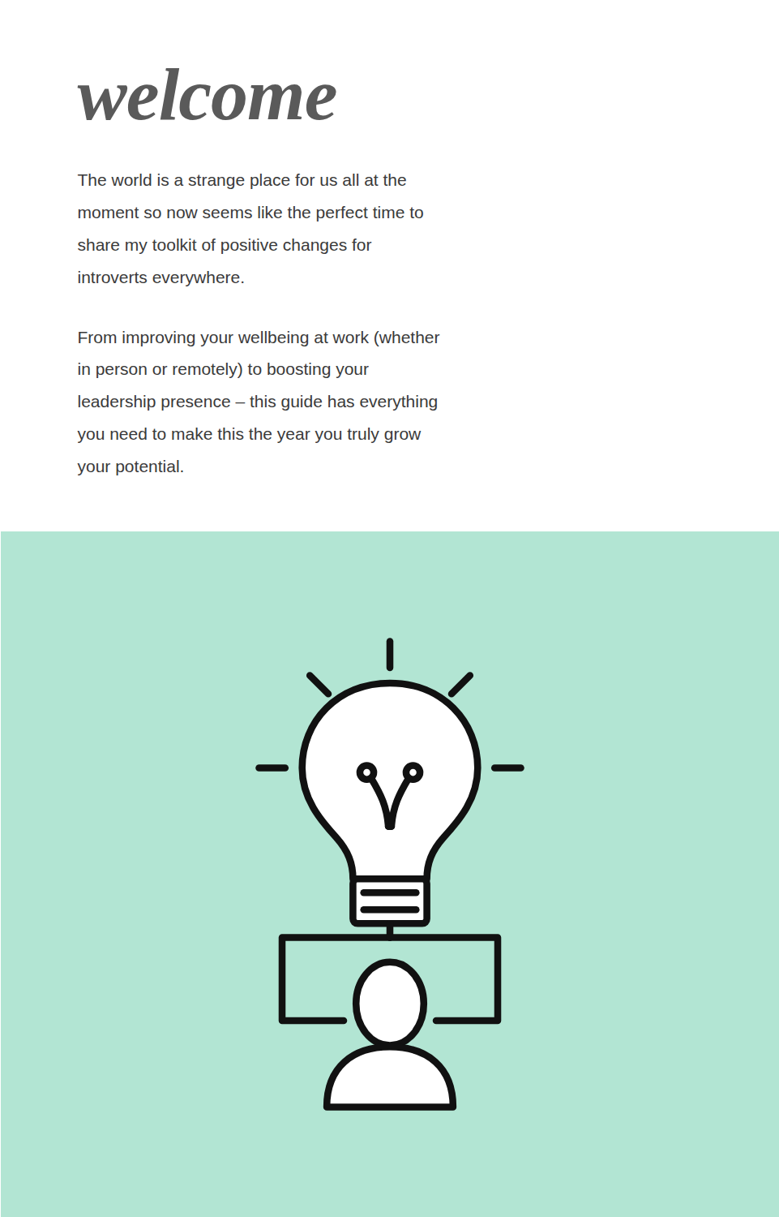welcome
The world is a strange place for us all at the moment so now seems like the perfect time to share my toolkit of positive changes for introverts everywhere.
From improving your wellbeing at work (whether in person or remotely) to boosting your leadership presence – this guide has everything you need to make this the year you truly grow your potential.